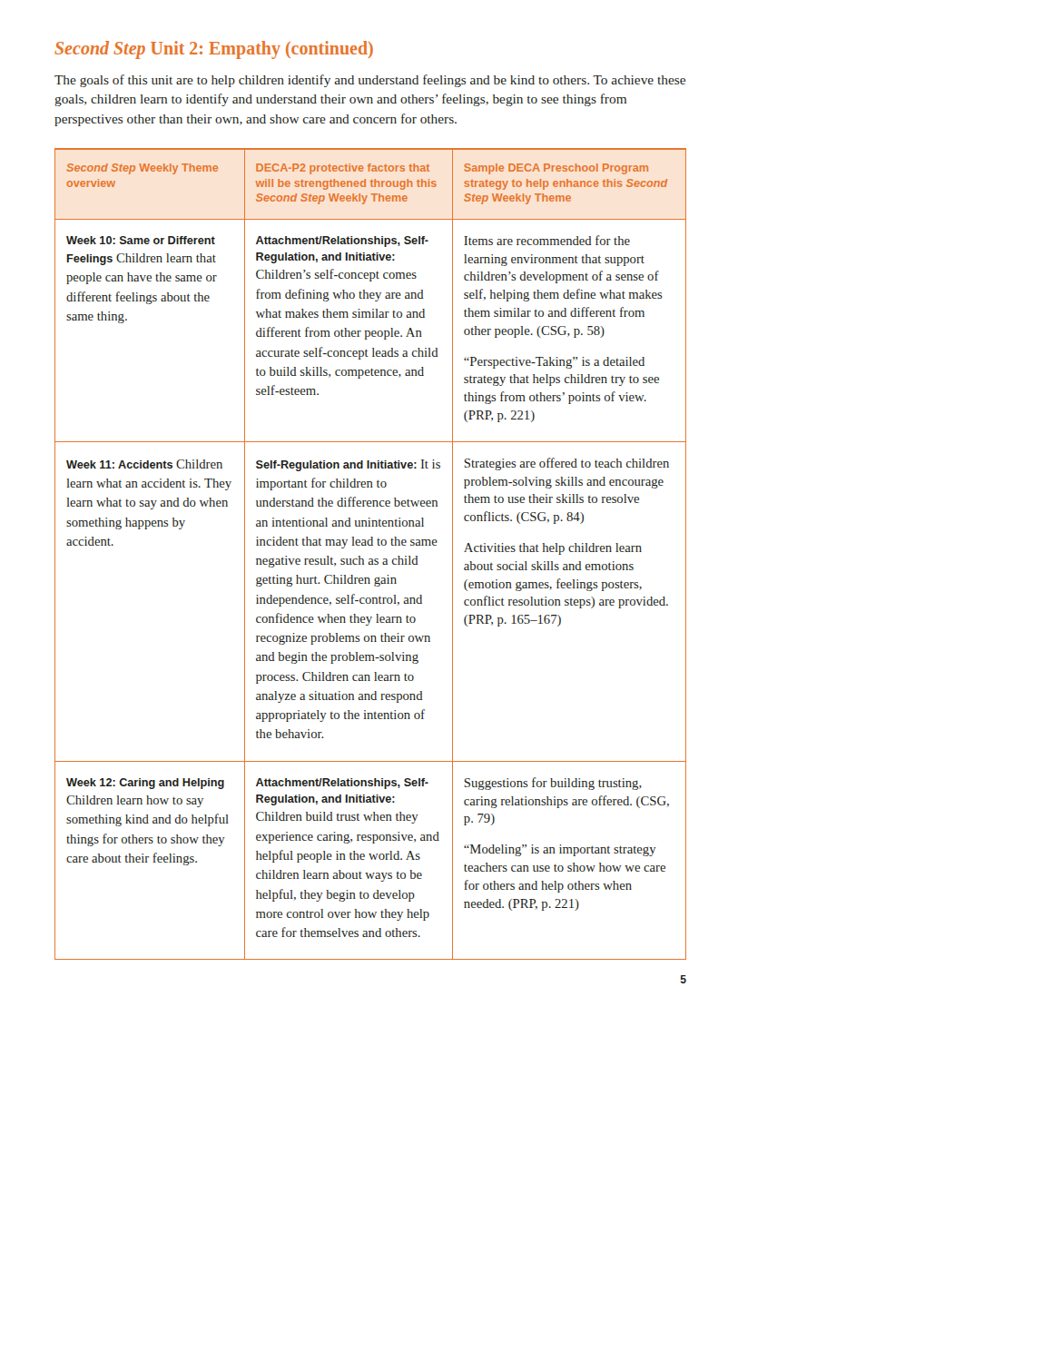Second Step Unit 2: Empathy (continued)
The goals of this unit are to help children identify and understand feelings and be kind to others. To achieve these goals, children learn to identify and understand their own and others’ feelings, begin to see things from perspectives other than their own, and show care and concern for others.
| Second Step Weekly Theme overview | DECA-P2 protective factors that will be strengthened through this Second Step Weekly Theme | Sample DECA Preschool Program strategy to help enhance this Second Step Weekly Theme |
| --- | --- | --- |
| Week 10: Same or Different Feelings Children learn that people can have the same or different feelings about the same thing. | Attachment/Relationships, Self-Regulation, and Initiative: Children’s self-concept comes from defining who they are and what makes them similar to and different from other people. An accurate self-concept leads a child to build skills, competence, and self-esteem. | Items are recommended for the learning environment that support children’s development of a sense of self, helping them define what makes them similar to and different from other people. (CSG, p. 58) “Perspective-Taking” is a detailed strategy that helps children try to see things from others’ points of view. (PRP, p. 221) |
| Week 11: Accidents Children learn what an accident is. They learn what to say and do when something happens by accident. | Self-Regulation and Initiative: It is important for children to understand the difference between an intentional and unintentional incident that may lead to the same negative result, such as a child getting hurt. Children gain independence, self-control, and confidence when they learn to recognize problems on their own and begin the problem-solving process. Children can learn to analyze a situation and respond appropriately to the intention of the behavior. | Strategies are offered to teach children problem-solving skills and encourage them to use their skills to resolve conflicts. (CSG, p. 84) Activities that help children learn about social skills and emotions (emotion games, feelings posters, conflict resolution steps) are provided. (PRP, p. 165–167) |
| Week 12: Caring and Helping Children learn how to say something kind and do helpful things for others to show they care about their feelings. | Attachment/Relationships, Self-Regulation, and Initiative: Children build trust when they experience caring, responsive, and helpful people in the world. As children learn about ways to be helpful, they begin to develop more control over how they help care for themselves and others. | Suggestions for building trusting, caring relationships are offered. (CSG, p. 79) “Modeling” is an important strategy teachers can use to show how we care for others and help others when needed. (PRP, p. 221) |
5